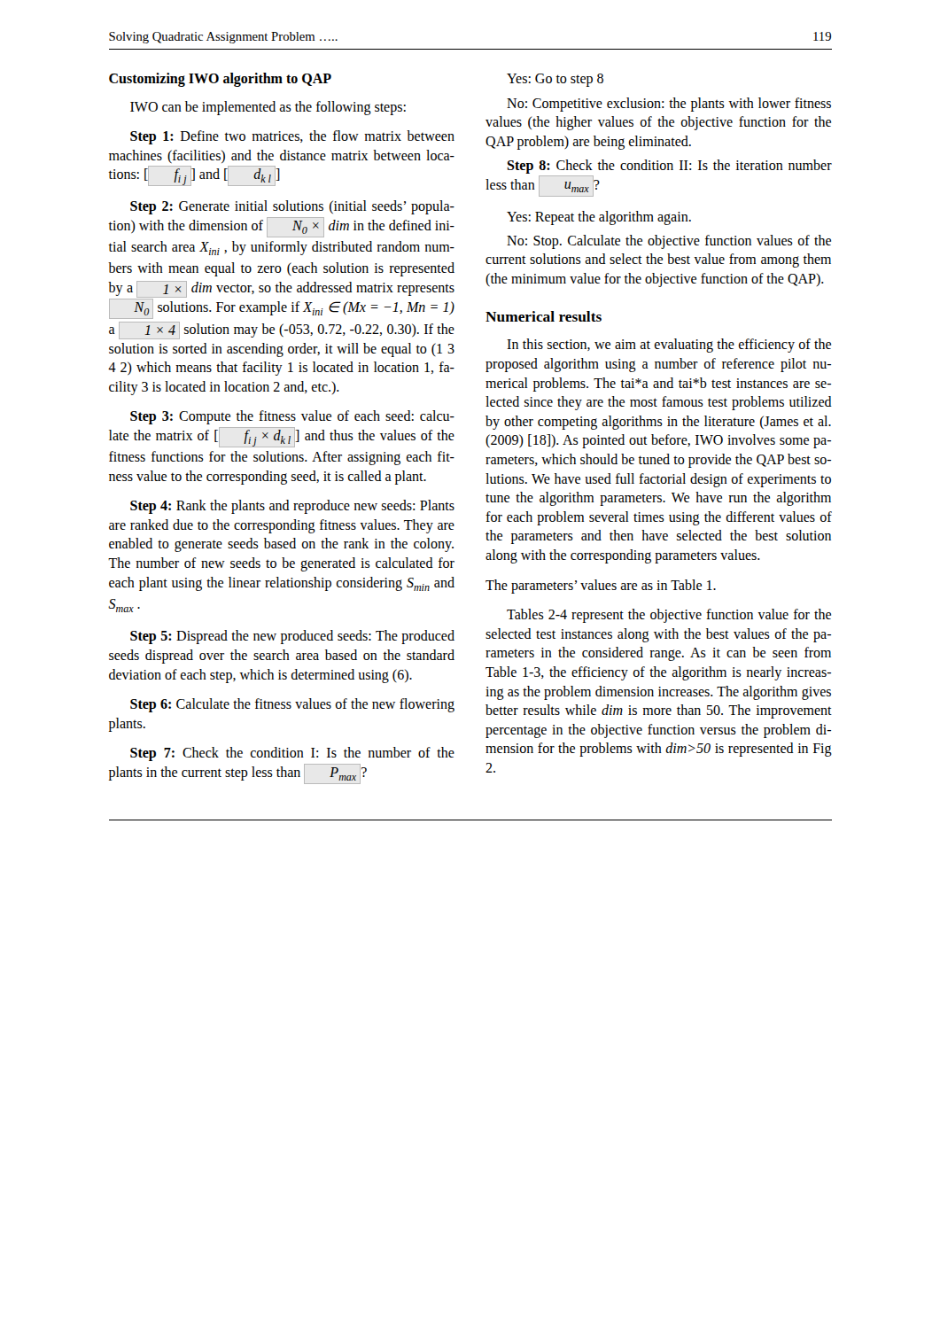Solving Quadratic Assignment Problem ….. 119
Customizing IWO algorithm to QAP
IWO can be implemented as the following steps:
Step 1: Define two matrices, the flow matrix between machines (facilities) and the distance matrix between locations: [fi j] and [dk l]
Step 2: Generate initial solutions (initial seeds’ population) with the dimension of N0 × dim in the defined initial search area Xini , by uniformly distributed random numbers with mean equal to zero (each solution is represented by a 1 × dim vector, so the addressed matrix represents N0 solutions. For example if Xini ∈ (Mx = −1, Mn = 1) a 1 × 4 solution may be (-053, 0.72, -0.22, 0.30). If the solution is sorted in ascending order, it will be equal to (1 3 4 2) which means that facility 1 is located in location 1, facility 3 is located in location 2 and, etc.).
Step 3: Compute the fitness value of each seed: calculate the matrix of [fi j × dk l] and thus the values of the fitness functions for the solutions. After assigning each fitness value to the corresponding seed, it is called a plant.
Step 4: Rank the plants and reproduce new seeds: Plants are ranked due to the corresponding fitness values. They are enabled to generate seeds based on the rank in the colony. The number of new seeds to be generated is calculated for each plant using the linear relationship considering Smin and Smax .
Step 5: Dispread the new produced seeds: The produced seeds dispread over the search area based on the standard deviation of each step, which is determined using (6).
Step 6: Calculate the fitness values of the new flowering plants.
Step 7: Check the condition I: Is the number of the plants in the current step less than Pmax?
Yes: Go to step 8
No: Competitive exclusion: the plants with lower fitness values (the higher values of the objective function for the QAP problem) are being eliminated.
Step 8: Check the condition II: Is the iteration number less than umax?
Yes: Repeat the algorithm again.
No: Stop. Calculate the objective function values of the current solutions and select the best value from among them (the minimum value for the objective function of the QAP).
Numerical results
In this section, we aim at evaluating the efficiency of the proposed algorithm using a number of reference pilot numerical problems. The tai*a and tai*b test instances are selected since they are the most famous test problems utilized by other competing algorithms in the literature (James et al. (2009) [18]). As pointed out before, IWO involves some parameters, which should be tuned to provide the QAP best solutions. We have used full factorial design of experiments to tune the algorithm parameters. We have run the algorithm for each problem several times using the different values of the parameters and then have selected the best solution along with the corresponding parameters values.
The parameters’ values are as in Table 1.
Tables 2-4 represent the objective function value for the selected test instances along with the best values of the parameters in the considered range. As it can be seen from Table 1-3, the efficiency of the algorithm is nearly increasing as the problem dimension increases. The algorithm gives better results while dim is more than 50. The improvement percentage in the objective function versus the problem dimension for the problems with dim>50 is represented in Fig 2.